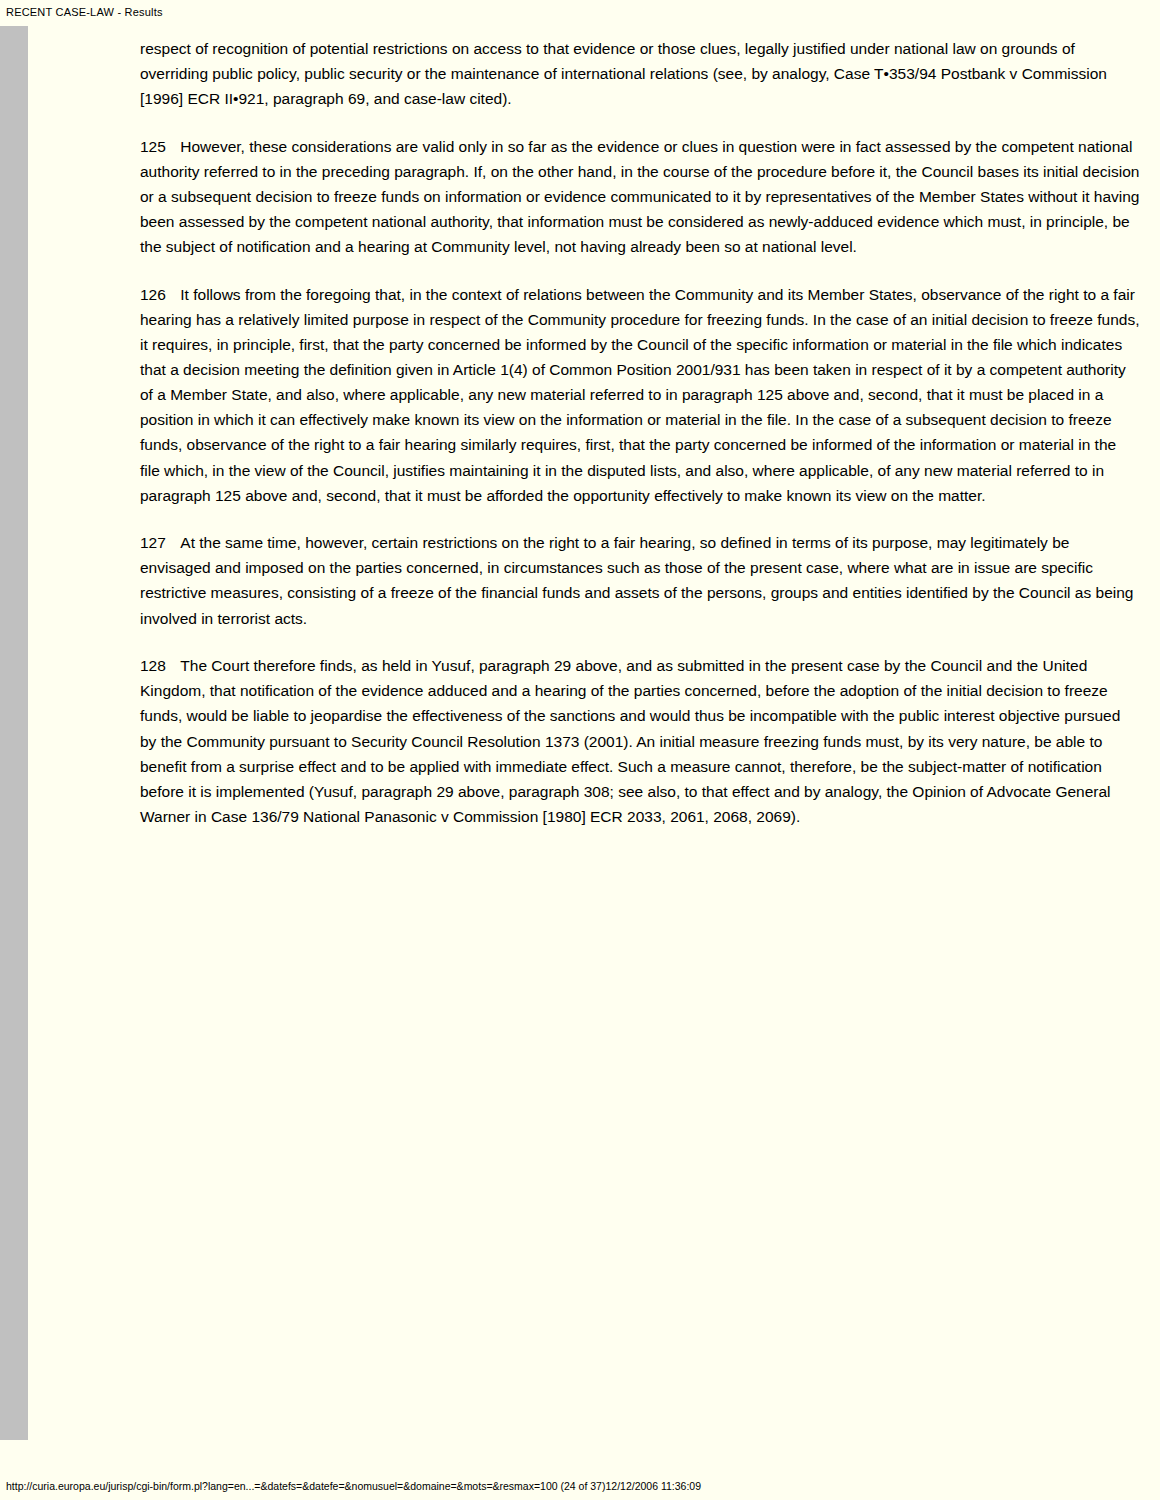RECENT CASE-LAW - Results
respect of recognition of potential restrictions on access to that evidence or those clues, legally justified under national law on grounds of overriding public policy, public security or the maintenance of international relations (see, by analogy, Case T•353/94 Postbank v Commission [1996] ECR II•921, paragraph 69, and case-law cited).
125 However, these considerations are valid only in so far as the evidence or clues in question were in fact assessed by the competent national authority referred to in the preceding paragraph. If, on the other hand, in the course of the procedure before it, the Council bases its initial decision or a subsequent decision to freeze funds on information or evidence communicated to it by representatives of the Member States without it having been assessed by the competent national authority, that information must be considered as newly-adduced evidence which must, in principle, be the subject of notification and a hearing at Community level, not having already been so at national level.
126 It follows from the foregoing that, in the context of relations between the Community and its Member States, observance of the right to a fair hearing has a relatively limited purpose in respect of the Community procedure for freezing funds. In the case of an initial decision to freeze funds, it requires, in principle, first, that the party concerned be informed by the Council of the specific information or material in the file which indicates that a decision meeting the definition given in Article 1(4) of Common Position 2001/931 has been taken in respect of it by a competent authority of a Member State, and also, where applicable, any new material referred to in paragraph 125 above and, second, that it must be placed in a position in which it can effectively make known its view on the information or material in the file. In the case of a subsequent decision to freeze funds, observance of the right to a fair hearing similarly requires, first, that the party concerned be informed of the information or material in the file which, in the view of the Council, justifies maintaining it in the disputed lists, and also, where applicable, of any new material referred to in paragraph 125 above and, second, that it must be afforded the opportunity effectively to make known its view on the matter.
127 At the same time, however, certain restrictions on the right to a fair hearing, so defined in terms of its purpose, may legitimately be envisaged and imposed on the parties concerned, in circumstances such as those of the present case, where what are in issue are specific restrictive measures, consisting of a freeze of the financial funds and assets of the persons, groups and entities identified by the Council as being involved in terrorist acts.
128 The Court therefore finds, as held in Yusuf, paragraph 29 above, and as submitted in the present case by the Council and the United Kingdom, that notification of the evidence adduced and a hearing of the parties concerned, before the adoption of the initial decision to freeze funds, would be liable to jeopardise the effectiveness of the sanctions and would thus be incompatible with the public interest objective pursued by the Community pursuant to Security Council Resolution 1373 (2001). An initial measure freezing funds must, by its very nature, be able to benefit from a surprise effect and to be applied with immediate effect. Such a measure cannot, therefore, be the subject-matter of notification before it is implemented (Yusuf, paragraph 29 above, paragraph 308; see also, to that effect and by analogy, the Opinion of Advocate General Warner in Case 136/79 National Panasonic v Commission [1980] ECR 2033, 2061, 2068, 2069).
http://curia.europa.eu/jurisp/cgi-bin/form.pl?lang=en...=&datefs=&datefe=&nomusuel=&domaine=&mots=&resmax=100 (24 of 37)12/12/2006 11:36:09